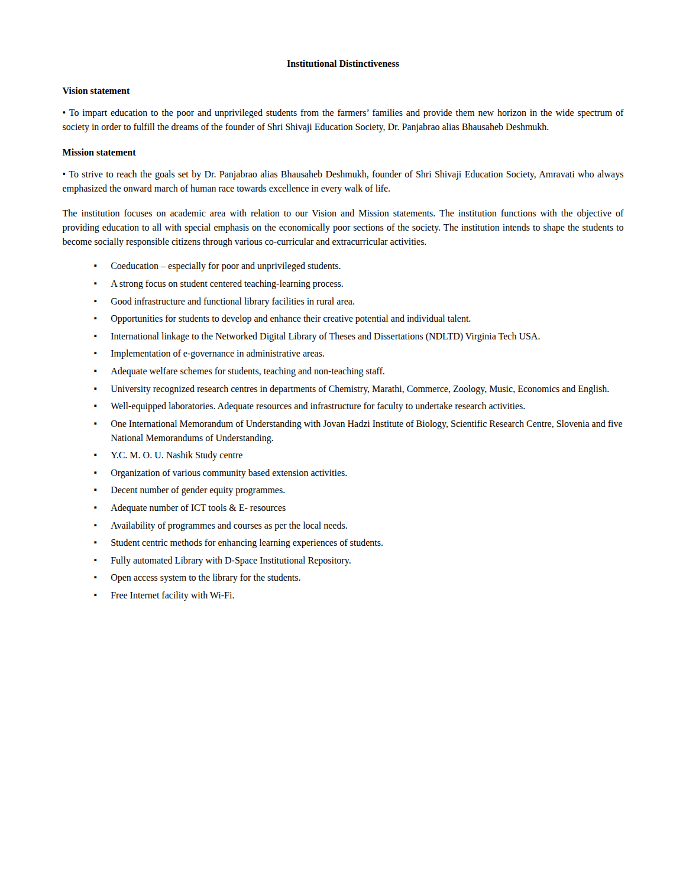Institutional Distinctiveness
Vision statement
• To impart education to the poor and unprivileged students from the farmers’ families and provide them new horizon in the wide spectrum of society in order to fulfill the dreams of the founder of Shri Shivaji Education Society, Dr. Panjabrao alias Bhausaheb Deshmukh.
Mission statement
• To strive to reach the goals set by Dr. Panjabrao alias Bhausaheb Deshmukh, founder of Shri Shivaji Education Society, Amravati who always emphasized the onward march of human race towards excellence in every walk of life.
The institution focuses on academic area with relation to our Vision and Mission statements. The institution functions with the objective of providing education to all with special emphasis on the economically poor sections of the society. The institution intends to shape the students to become socially responsible citizens through various co-curricular and extracurricular activities.
Coeducation – especially for poor and unprivileged students.
A strong focus on student centered teaching-learning process.
Good infrastructure and functional library facilities in rural area.
Opportunities for students to develop and enhance their creative potential and individual talent.
International linkage to the Networked Digital Library of Theses and Dissertations (NDLTD) Virginia Tech USA.
Implementation of e-governance in administrative areas.
Adequate welfare schemes for students, teaching and non-teaching staff.
University recognized research centres in departments of Chemistry, Marathi, Commerce, Zoology, Music, Economics and English.
Well-equipped laboratories. Adequate resources and infrastructure for faculty to undertake research activities.
One International Memorandum of Understanding with Jovan Hadzi Institute of Biology, Scientific Research Centre, Slovenia and five National Memorandums of Understanding.
Y.C. M. O. U. Nashik Study centre
Organization of various community based extension activities.
Decent number of gender equity programmes.
Adequate number of ICT tools & E- resources
Availability of programmes and courses as per the local needs.
Student centric methods for enhancing learning experiences of students.
Fully automated Library with D-Space Institutional Repository.
Open access system to the library for the students.
Free Internet facility with Wi-Fi.